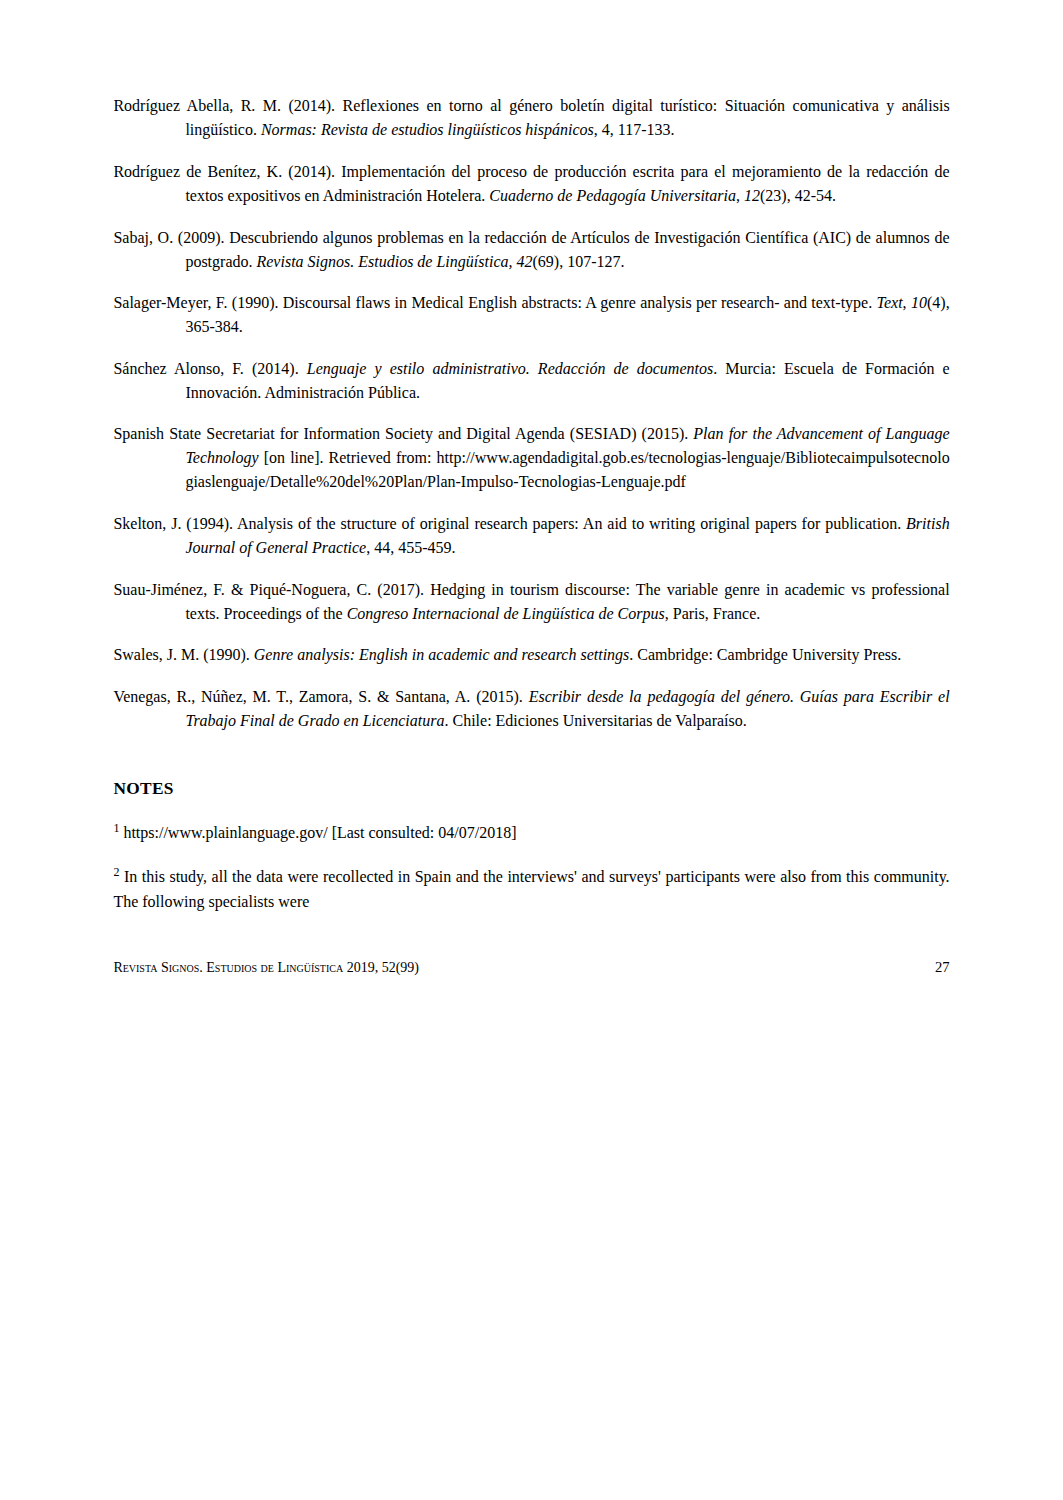Rodríguez Abella, R. M. (2014). Reflexiones en torno al género boletín digital turístico: Situación comunicativa y análisis lingüístico. Normas: Revista de estudios lingüísticos hispánicos, 4, 117-133.
Rodríguez de Benítez, K. (2014). Implementación del proceso de producción escrita para el mejoramiento de la redacción de textos expositivos en Administración Hotelera. Cuaderno de Pedagogía Universitaria, 12(23), 42-54.
Sabaj, O. (2009). Descubriendo algunos problemas en la redacción de Artículos de Investigación Científica (AIC) de alumnos de postgrado. Revista Signos. Estudios de Lingüística, 42(69), 107-127.
Salager-Meyer, F. (1990). Discoursal flaws in Medical English abstracts: A genre analysis per research- and text-type. Text, 10(4), 365-384.
Sánchez Alonso, F. (2014). Lenguaje y estilo administrativo. Redacción de documentos. Murcia: Escuela de Formación e Innovación. Administración Pública.
Spanish State Secretariat for Information Society and Digital Agenda (SESIAD) (2015). Plan for the Advancement of Language Technology [on line]. Retrieved from: http://www.agendadigital.gob.es/tecnologias-lenguaje/Bibliotecaimpulsotecnologiaslenguaje/Detalle%20del%20Plan/Plan-Impulso-Tecnologias-Lenguaje.pdf
Skelton, J. (1994). Analysis of the structure of original research papers: An aid to writing original papers for publication. British Journal of General Practice, 44, 455-459.
Suau-Jiménez, F. & Piqué-Noguera, C. (2017). Hedging in tourism discourse: The variable genre in academic vs professional texts. Proceedings of the Congreso Internacional de Lingüística de Corpus, Paris, France.
Swales, J. M. (1990). Genre analysis: English in academic and research settings. Cambridge: Cambridge University Press.
Venegas, R., Núñez, M. T., Zamora, S. & Santana, A. (2015). Escribir desde la pedagogía del género. Guías para Escribir el Trabajo Final de Grado en Licenciatura. Chile: Ediciones Universitarias de Valparaíso.
NOTES
1 https://www.plainlanguage.gov/ [Last consulted: 04/07/2018]
2 In this study, all the data were recollected in Spain and the interviews' and surveys' participants were also from this community. The following specialists were
Revista Signos. Estudios de Lingüística 2019, 52(99) 27